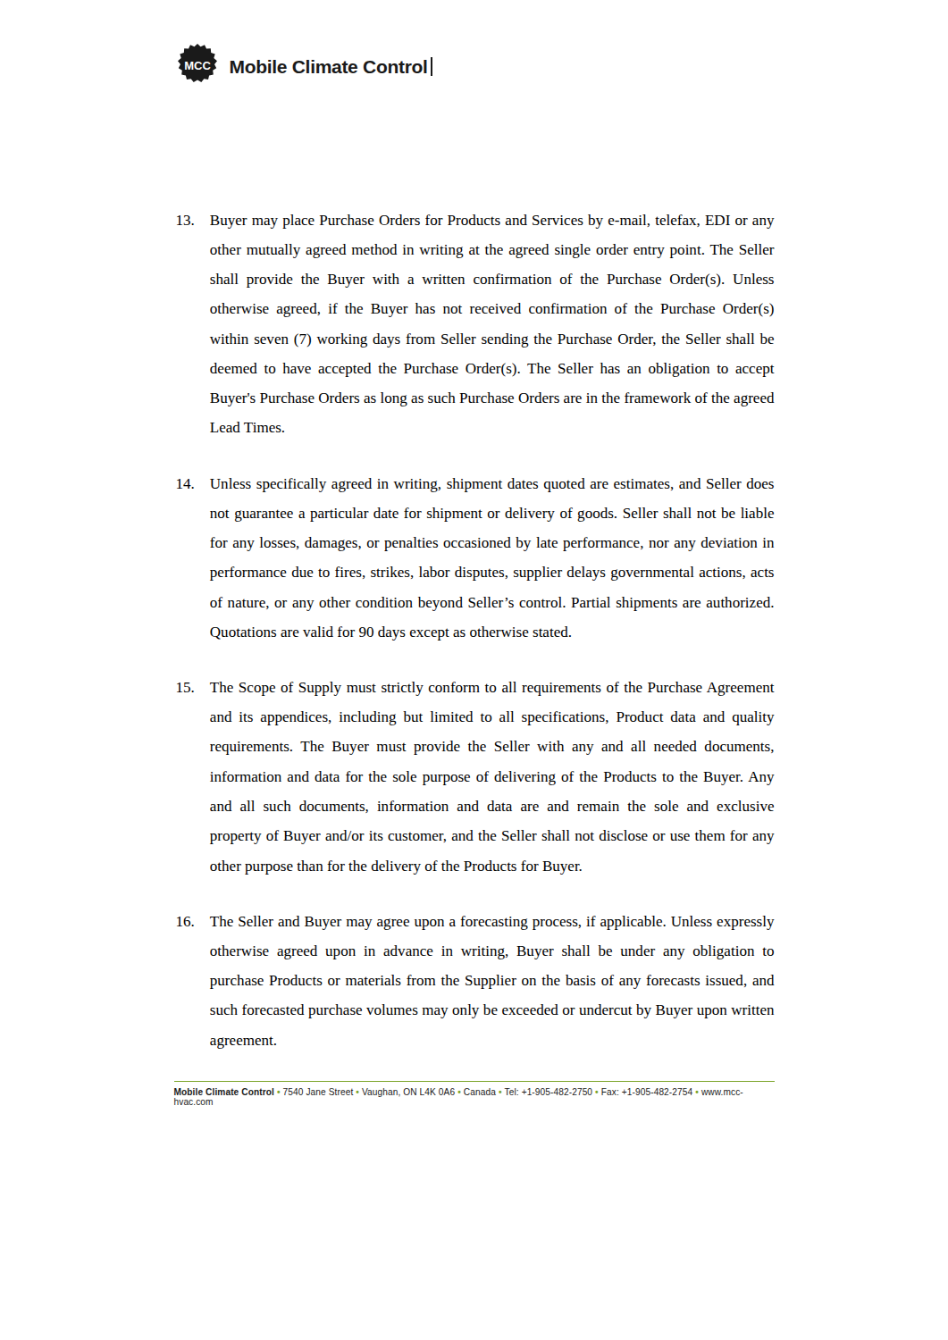MCC
Mobile Climate Control
Buyer may place Purchase Orders for Products and Services by e-mail, telefax, EDI or any other mutually agreed method in writing at the agreed single order entry point. The Seller shall provide the Buyer with a written confirmation of the Purchase Order(s). Unless otherwise agreed, if the Buyer has not received confirmation of the Purchase Order(s) within seven (7) working days from Seller sending the Purchase Order, the Seller shall be deemed to have accepted the Purchase Order(s). The Seller has an obligation to accept Buyer's Purchase Orders as long as such Purchase Orders are in the framework of the agreed Lead Times.
Unless specifically agreed in writing, shipment dates quoted are estimates, and Seller does not guarantee a particular date for shipment or delivery of goods. Seller shall not be liable for any losses, damages, or penalties occasioned by late performance, nor any deviation in performance due to fires, strikes, labor disputes, supplier delays governmental actions, acts of nature, or any other condition beyond Seller’s control. Partial shipments are authorized. Quotations are valid for 90 days except as otherwise stated.
The Scope of Supply must strictly conform to all requirements of the Purchase Agreement and its appendices, including but limited to all specifications, Product data and quality requirements. The Buyer must provide the Seller with any and all needed documents, information and data for the sole purpose of delivering of the Products to the Buyer. Any and all such documents, information and data are and remain the sole and exclusive property of Buyer and/or its customer, and the Seller shall not disclose or use them for any other purpose than for the delivery of the Products for Buyer.
The Seller and Buyer may agree upon a forecasting process, if applicable. Unless expressly otherwise agreed upon in advance in writing, Buyer shall be under any obligation to purchase Products or materials from the Supplier on the basis of any forecasts issued, and such forecasted purchase volumes may only be exceeded or undercut by Buyer upon written agreement.
Mobile Climate Control•7540 Jane Street•Vaughan, ON L4K 0A6•Canada•Tel: +1-905-482-2750•Fax: +1-905-482-2754•www.mcc-hvac.com